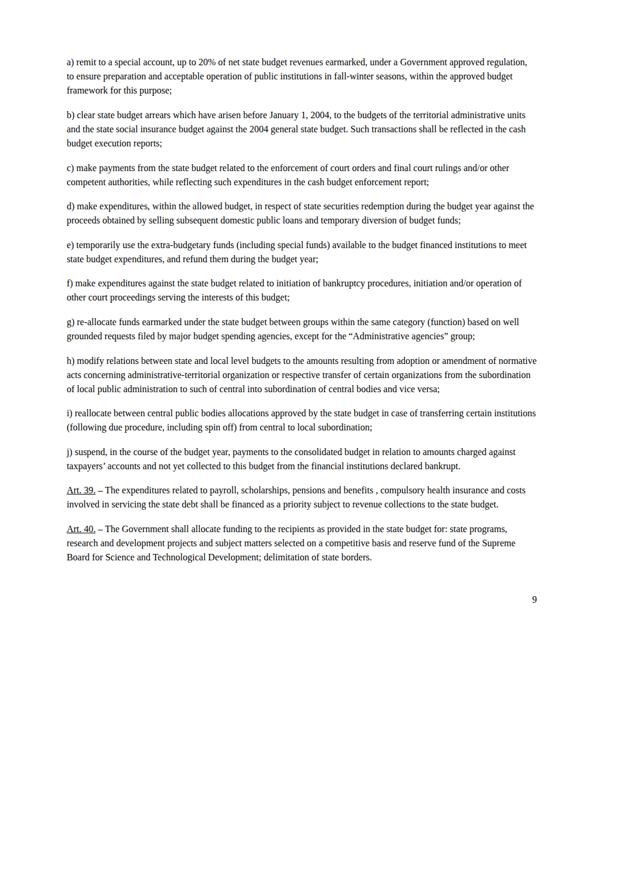a) remit to a special account, up to 20% of net state budget revenues earmarked, under a Government approved regulation, to ensure preparation and acceptable operation of public institutions in fall-winter seasons, within the approved budget framework for this purpose;
b) clear state budget arrears which have arisen before January 1, 2004, to the budgets of the territorial administrative units and the state social insurance budget against the 2004 general state budget. Such transactions shall be reflected in the cash budget execution reports;
c) make payments from the state budget related to the enforcement of court orders and final court rulings and/or other competent authorities, while reflecting such expenditures in the cash budget enforcement report;
d) make expenditures, within the allowed budget, in respect of state securities redemption during the budget year against the proceeds obtained by selling subsequent domestic public loans and temporary diversion of budget funds;
e) temporarily use the extra-budgetary funds (including special funds) available to the budget financed institutions to meet state budget expenditures, and refund them during the budget year;
f) make expenditures against the state budget related to initiation of bankruptcy procedures, initiation and/or operation of other court proceedings serving the interests of this budget;
g) re-allocate funds earmarked under the state budget between groups within the same category (function) based on well grounded requests filed by major budget spending agencies, except for the “Administrative agencies” group;
h) modify relations between state and local level budgets to the amounts resulting from adoption or amendment of normative acts concerning administrative-territorial organization or respective transfer of certain organizations from the subordination of local public administration to such of central into subordination of central bodies and vice versa;
i) reallocate between central public bodies allocations approved by the state budget in case of transferring certain institutions (following due procedure, including spin off) from central to local subordination;
j) suspend, in the course of the budget year, payments to the consolidated budget in relation to amounts charged against taxpayers’ accounts and not yet collected to this budget from the financial institutions declared bankrupt.
Art. 39. – The expenditures related to payroll, scholarships, pensions and benefits , compulsory health insurance and costs involved in servicing the state debt shall be financed as a priority subject to revenue collections to the state budget.
Art. 40. – The Government shall allocate funding to the recipients as provided in the state budget for: state programs, research and development projects and subject matters selected on a competitive basis and reserve fund of the Supreme Board for Science and Technological Development; delimitation of state borders.
9